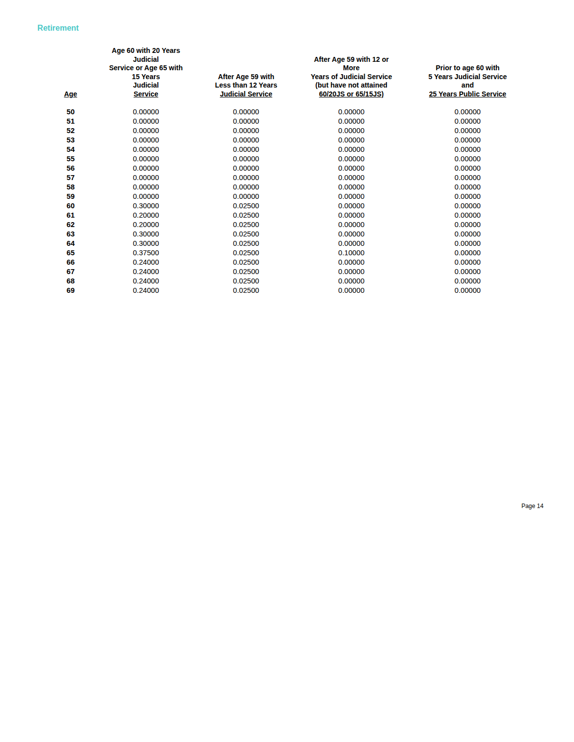Retirement
| Age | Age 60 with 20 Years Judicial Service or Age 65 with 15 Years Judicial Service | After Age 59 with Less than 12 Years Judicial Service | After Age 59 with 12 or More Years of Judicial Service (but have not attained 60/20JS or 65/15JS) | Prior to age 60 with 5 Years Judicial Service and 25 Years Public Service |
| --- | --- | --- | --- | --- |
| 50 | 0.00000 | 0.00000 | 0.00000 | 0.00000 |
| 51 | 0.00000 | 0.00000 | 0.00000 | 0.00000 |
| 52 | 0.00000 | 0.00000 | 0.00000 | 0.00000 |
| 53 | 0.00000 | 0.00000 | 0.00000 | 0.00000 |
| 54 | 0.00000 | 0.00000 | 0.00000 | 0.00000 |
| 55 | 0.00000 | 0.00000 | 0.00000 | 0.00000 |
| 56 | 0.00000 | 0.00000 | 0.00000 | 0.00000 |
| 57 | 0.00000 | 0.00000 | 0.00000 | 0.00000 |
| 58 | 0.00000 | 0.00000 | 0.00000 | 0.00000 |
| 59 | 0.00000 | 0.00000 | 0.00000 | 0.00000 |
| 60 | 0.30000 | 0.02500 | 0.00000 | 0.00000 |
| 61 | 0.20000 | 0.02500 | 0.00000 | 0.00000 |
| 62 | 0.20000 | 0.02500 | 0.00000 | 0.00000 |
| 63 | 0.30000 | 0.02500 | 0.00000 | 0.00000 |
| 64 | 0.30000 | 0.02500 | 0.00000 | 0.00000 |
| 65 | 0.37500 | 0.02500 | 0.10000 | 0.00000 |
| 66 | 0.24000 | 0.02500 | 0.00000 | 0.00000 |
| 67 | 0.24000 | 0.02500 | 0.00000 | 0.00000 |
| 68 | 0.24000 | 0.02500 | 0.00000 | 0.00000 |
| 69 | 0.24000 | 0.02500 | 0.00000 | 0.00000 |
Page 14